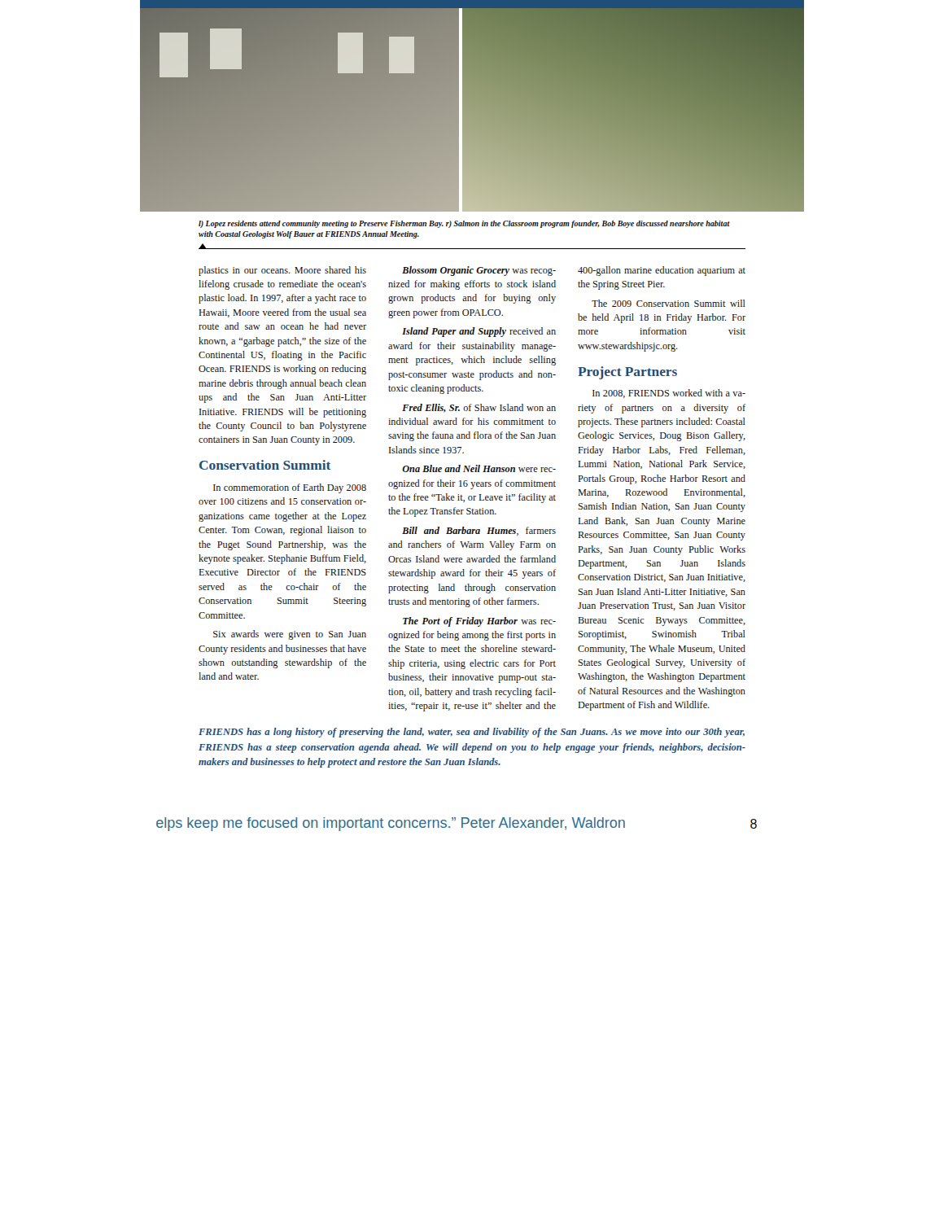l) Lopez residents attend community meeting to Preserve Fisherman Bay. r) Salmon in the Classroom program founder, Bob Boye discussed nearshore habitat with Coastal Geologist Wolf Bauer at FRIENDS Annual Meeting.
plastics in our oceans. Moore shared his lifelong crusade to remediate the ocean's plastic load. In 1997, after a yacht race to Hawaii, Moore veered from the usual sea route and saw an ocean he had never known, a “garbage patch,” the size of the Continental US, floating in the Pacific Ocean. FRIENDS is working on reducing marine debris through annual beach clean ups and the San Juan Anti-Litter Initiative. FRIENDS will be petitioning the County Council to ban Polystyrene containers in San Juan County in 2009.
Conservation Summit
In commemoration of Earth Day 2008 over 100 citizens and 15 conservation organizations came together at the Lopez Center. Tom Cowan, regional liaison to the Puget Sound Partnership, was the keynote speaker. Stephanie Buffum Field, Executive Director of the FRIENDS served as the co-chair of the Conservation Summit Steering Committee.
Six awards were given to San Juan County residents and businesses that have shown outstanding stewardship of the land and water.
Blossom Organic Grocery was recognized for making efforts to stock island grown products and for buying only green power from OPALCO.
Island Paper and Supply received an award for their sustainability management practices, which include selling post-consumer waste products and non-toxic cleaning products.
Fred Ellis, Sr. of Shaw Island won an individual award for his commitment to saving the fauna and flora of the San Juan Islands since 1937.
Ona Blue and Neil Hanson were recognized for their 16 years of commitment to the free “Take it, or Leave it” facility at the Lopez Transfer Station.
Bill and Barbara Humes, farmers and ranchers of Warm Valley Farm on Orcas Island were awarded the farmland stewardship award for their 45 years of protecting land through conservation trusts and mentoring of other farmers.
The Port of Friday Harbor was recognized for being among the first ports in the State to meet the shoreline stewardship criteria, using electric cars for Port business, their innovative pump-out station, oil, battery and trash recycling facilities, “repair it, re-use it” shelter and the 400-gallon marine education aquarium at the Spring Street Pier.
The 2009 Conservation Summit will be held April 18 in Friday Harbor. For more information visit www.stewardshipsjc.org.
Project Partners
In 2008, FRIENDS worked with a variety of partners on a diversity of projects. These partners included: Coastal Geologic Services, Doug Bison Gallery, Friday Harbor Labs, Fred Felleman, Lummi Nation, National Park Service, Portals Group, Roche Harbor Resort and Marina, Rozewood Environmental, Samish Indian Nation, San Juan County Land Bank, San Juan County Marine Resources Committee, San Juan County Parks, San Juan County Public Works Department, San Juan Islands Conservation District, San Juan Initiative, San Juan Island Anti-Litter Initiative, San Juan Preservation Trust, San Juan Visitor Bureau Scenic Byways Committee, Soroptimist, Swinomish Tribal Community, The Whale Museum, United States Geological Survey, University of Washington, the Washington Department of Natural Resources and the Washington Department of Fish and Wildlife.
FRIENDS has a long history of preserving the land, water, sea and livability of the San Juans. As we move into our 30th year, FRIENDS has a steep conservation agenda ahead. We will depend on you to help engage your friends, neighbors, decision-makers and businesses to help protect and restore the San Juan Islands.
elps keep me focused on important concerns.” Peter Alexander, Waldron
8